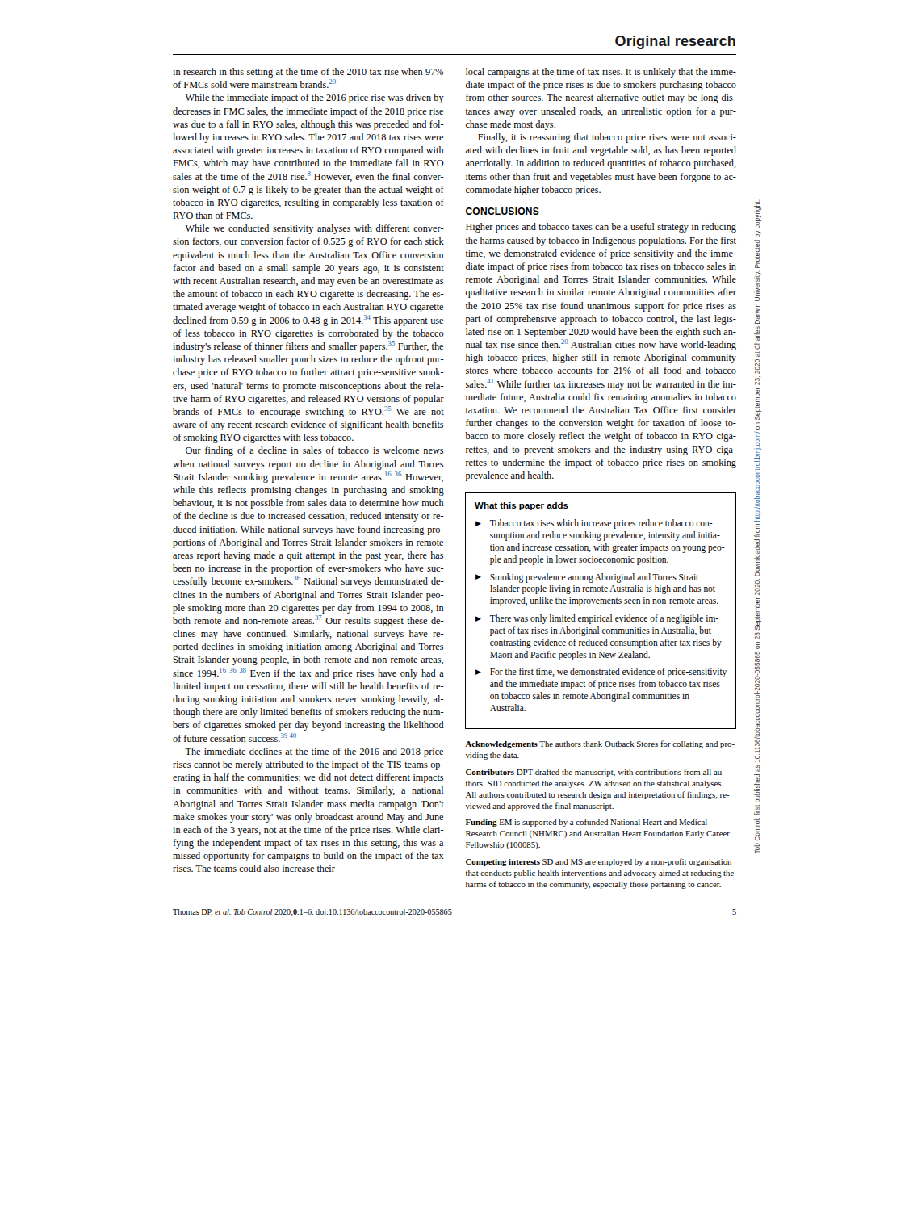Tob Control: first published as 10.1136/tobaccocontrol-2020-055865 on 23 September 2020. Downloaded from http://tobaccocontrol.bmj.com/ on September 23, 2020 at Charles Darwin University. Protected by copyright.
Original research
in research in this setting at the time of the 2010 tax rise when 97% of FMCs sold were mainstream brands.20
While the immediate impact of the 2016 price rise was driven by decreases in FMC sales, the immediate impact of the 2018 price rise was due to a fall in RYO sales, although this was preceded and followed by increases in RYO sales. The 2017 and 2018 tax rises were associated with greater increases in taxation of RYO compared with FMCs, which may have contributed to the immediate fall in RYO sales at the time of the 2018 rise.8 However, even the final conversion weight of 0.7 g is likely to be greater than the actual weight of tobacco in RYO cigarettes, resulting in comparably less taxation of RYO than of FMCs.
While we conducted sensitivity analyses with different conversion factors, our conversion factor of 0.525 g of RYO for each stick equivalent is much less than the Australian Tax Office conversion factor and based on a small sample 20 years ago, it is consistent with recent Australian research, and may even be an overestimate as the amount of tobacco in each RYO cigarette is decreasing. The estimated average weight of tobacco in each Australian RYO cigarette declined from 0.59 g in 2006 to 0.48 g in 2014.34 This apparent use of less tobacco in RYO cigarettes is corroborated by the tobacco industry's release of thinner filters and smaller papers.35 Further, the industry has released smaller pouch sizes to reduce the upfront purchase price of RYO tobacco to further attract price-sensitive smokers, used 'natural' terms to promote misconceptions about the relative harm of RYO cigarettes, and released RYO versions of popular brands of FMCs to encourage switching to RYO.35 We are not aware of any recent research evidence of significant health benefits of smoking RYO cigarettes with less tobacco.
Our finding of a decline in sales of tobacco is welcome news when national surveys report no decline in Aboriginal and Torres Strait Islander smoking prevalence in remote areas.16 36 However, while this reflects promising changes in purchasing and smoking behaviour, it is not possible from sales data to determine how much of the decline is due to increased cessation, reduced intensity or reduced initiation. While national surveys have found increasing proportions of Aboriginal and Torres Strait Islander smokers in remote areas report having made a quit attempt in the past year, there has been no increase in the proportion of ever-smokers who have successfully become ex-smokers.36 National surveys demonstrated declines in the numbers of Aboriginal and Torres Strait Islander people smoking more than 20 cigarettes per day from 1994 to 2008, in both remote and non-remote areas.37 Our results suggest these declines may have continued. Similarly, national surveys have reported declines in smoking initiation among Aboriginal and Torres Strait Islander young people, in both remote and non-remote areas, since 1994.16 36 38 Even if the tax and price rises have only had a limited impact on cessation, there will still be health benefits of reducing smoking initiation and smokers never smoking heavily, although there are only limited benefits of smokers reducing the numbers of cigarettes smoked per day beyond increasing the likelihood of future cessation success.39 40
The immediate declines at the time of the 2016 and 2018 price rises cannot be merely attributed to the impact of the TIS teams operating in half the communities: we did not detect different impacts in communities with and without teams. Similarly, a national Aboriginal and Torres Strait Islander mass media campaign 'Don't make smokes your story' was only broadcast around May and June in each of the 3 years, not at the time of the price rises. While clarifying the independent impact of tax rises in this setting, this was a missed opportunity for campaigns to build on the impact of the tax rises. The teams could also increase their
local campaigns at the time of tax rises. It is unlikely that the immediate impact of the price rises is due to smokers purchasing tobacco from other sources. The nearest alternative outlet may be long distances away over unsealed roads, an unrealistic option for a purchase made most days.
Finally, it is reassuring that tobacco price rises were not associated with declines in fruit and vegetable sold, as has been reported anecdotally. In addition to reduced quantities of tobacco purchased, items other than fruit and vegetables must have been forgone to accommodate higher tobacco prices.
Conclusions
Higher prices and tobacco taxes can be a useful strategy in reducing the harms caused by tobacco in Indigenous populations. For the first time, we demonstrated evidence of price-sensitivity and the immediate impact of price rises from tobacco tax rises on tobacco sales in remote Aboriginal and Torres Strait Islander communities. While qualitative research in similar remote Aboriginal communities after the 2010 25% tax rise found unanimous support for price rises as part of comprehensive approach to tobacco control, the last legislated rise on 1 September 2020 would have been the eighth such annual tax rise since then.20 Australian cities now have world-leading high tobacco prices, higher still in remote Aboriginal community stores where tobacco accounts for 21% of all food and tobacco sales.41 While further tax increases may not be warranted in the immediate future, Australia could fix remaining anomalies in tobacco taxation. We recommend the Australian Tax Office first consider further changes to the conversion weight for taxation of loose tobacco to more closely reflect the weight of tobacco in RYO cigarettes, and to prevent smokers and the industry using RYO cigarettes to undermine the impact of tobacco price rises on smoking prevalence and health.
What this paper adds
Tobacco tax rises which increase prices reduce tobacco consumption and reduce smoking prevalence, intensity and initiation and increase cessation, with greater impacts on young people and people in lower socioeconomic position.
Smoking prevalence among Aboriginal and Torres Strait Islander people living in remote Australia is high and has not improved, unlike the improvements seen in non-remote areas.
There was only limited empirical evidence of a negligible impact of tax rises in Aboriginal communities in Australia, but contrasting evidence of reduced consumption after tax rises by Māori and Pacific peoples in New Zealand.
For the first time, we demonstrated evidence of price-sensitivity and the immediate impact of price rises from tobacco tax rises on tobacco sales in remote Aboriginal communities in Australia.
Acknowledgements The authors thank Outback Stores for collating and providing the data.
Contributors DPT drafted the manuscript, with contributions from all authors. SJD conducted the analyses. ZW advised on the statistical analyses. All authors contributed to research design and interpretation of findings, reviewed and approved the final manuscript.
Funding EM is supported by a cofunded National Heart and Medical Research Council (NHMRC) and Australian Heart Foundation Early Career Fellowship (100085).
Competing interests SD and MS are employed by a non-profit organisation that conducts public health interventions and advocacy aimed at reducing the harms of tobacco in the community, especially those pertaining to cancer.
Thomas DP, et al. Tob Control 2020;0:1–6. doi:10.1136/tobaccocontrol-2020-055865
5